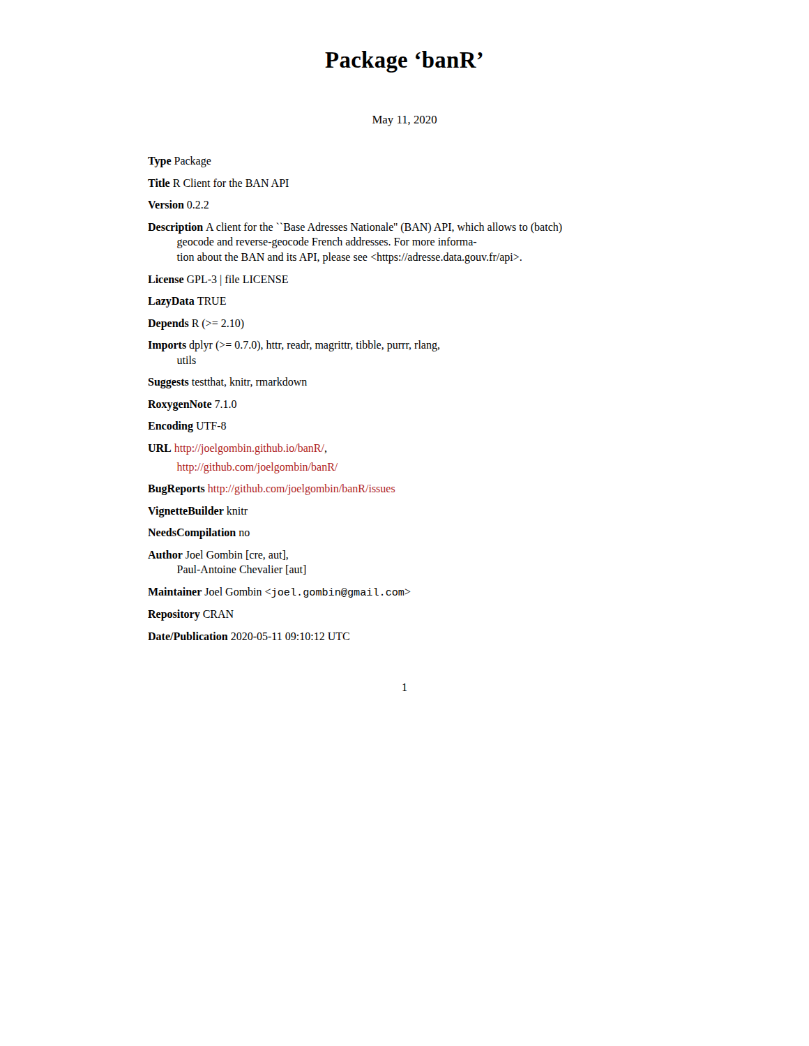Package ‘banR’
May 11, 2020
Type
Package
Title
R Client for the BAN API
Version
0.2.2
Description
A client for the ``Base Adresses Nationale'' (BAN) API, which allows to (batch) geocode and reverse-geocode French addresses. For more informa- tion about the BAN and its API, please see <https://adresse.data.gouv.fr/api>.
License
GPL-3 | file LICENSE
LazyData
TRUE
Depends
R (>= 2.10)
Imports
dplyr (>= 0.7.0), httr, readr, magrittr, tibble, purrr, rlang, utils
Suggests
testthat, knitr, rmarkdown
RoxygenNote
7.1.0
Encoding
UTF-8
URL
http://joelgombin.github.io/banR/, http://github.com/joelgombin/banR/
BugReports
http://github.com/joelgombin/banR/issues
VignetteBuilder
knitr
NeedsCompilation
no
Author
Joel Gombin [cre, aut], Paul-Antoine Chevalier [aut]
Maintainer
Joel Gombin <joel.gombin@gmail.com>
Repository
CRAN
Date/Publication
2020-05-11 09:10:12 UTC
1